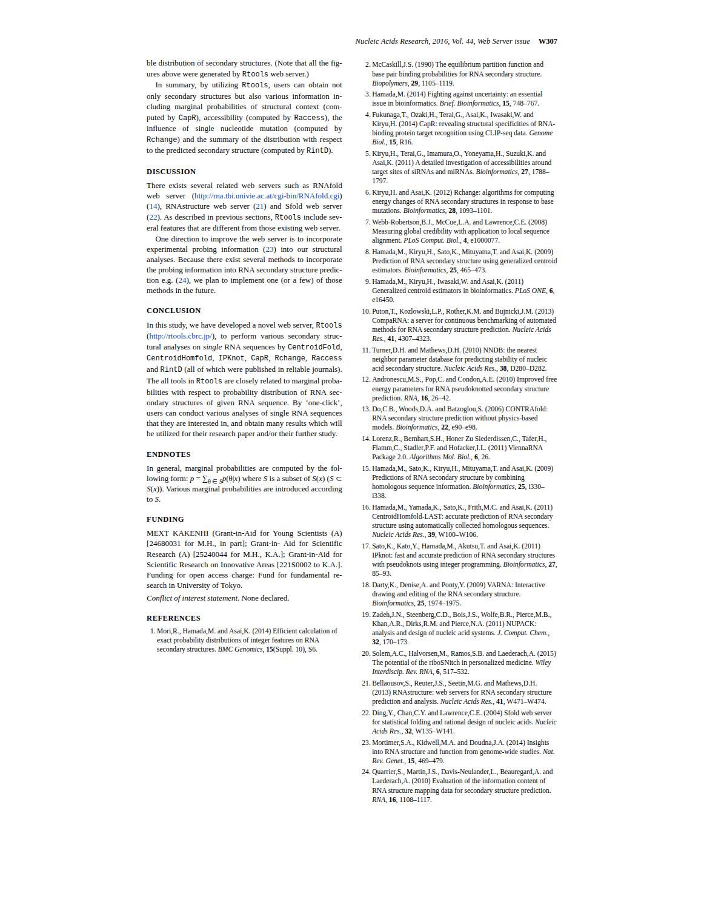Nucleic Acids Research, 2016, Vol. 44, Web Server issue W307
ble distribution of secondary structures. (Note that all the figures above were generated by Rtools web server.)
In summary, by utilizing Rtools, users can obtain not only secondary structures but also various information including marginal probabilities of structural context (computed by CapR), accessibility (computed by Raccess), the influence of single nucleotide mutation (computed by Rchange) and the summary of the distribution with respect to the predicted secondary structure (computed by RintD).
DISCUSSION
There exists several related web servers such as RNAfold web server (http://rna.tbi.univie.ac.at/cgi-bin/RNAfold.cgi) (14), RNAstructure web server (21) and Sfold web server (22). As described in previous sections, Rtools include several features that are different from those existing web server.
One direction to improve the web server is to incorporate experimental probing information (23) into our structural analyses. Because there exist several methods to incorporate the probing information into RNA secondary structure prediction e.g. (24), we plan to implement one (or a few) of those methods in the future.
CONCLUSION
In this study, we have developed a novel web server, Rtools (http://rtools.cbrc.jp/), to perform various secondary structural analyses on single RNA sequences by CentroidFold, CentroidHomfold, IPKnot, CapR, Rchange, Raccess and RintD (all of which were published in reliable journals). The all tools in Rtools are closely related to marginal probabilities with respect to probability distribution of RNA secondary structures of given RNA sequence. By ‘one-click’, users can conduct various analyses of single RNA sequences that they are interested in, and obtain many results which will be utilized for their research paper and/or their further study.
ENDNOTES
In general, marginal probabilities are computed by the following form: p = ∑θ ∈ Sp(θ|x) where S is a subset of S(x) (S ⊂ S(x)). Various marginal probabilities are introduced according to S.
FUNDING
MEXT KAKENHI (Grant-in-Aid for Young Scientists (A) [24680031 for M.H., in part]; Grant-in- Aid for Scientific Research (A) [25240044 for M.H., K.A.]; Grant-in-Aid for Scientific Research on Innovative Areas [221S0002 to K.A.]. Funding for open access charge: Fund for fundamental research in University of Tokyo.
Conflict of interest statement. None declared.
REFERENCES
Mori,R., Hamada,M. and Asai,K. (2014) Efficient calculation of exact probability distributions of integer features on RNA secondary structures. BMC Genomics, 15(Suppl. 10), S6.
McCaskill,J.S. (1990) The equilibrium partition function and base pair binding probabilities for RNA secondary structure. Biopolymers, 29, 1105–1119.
Hamada,M. (2014) Fighting against uncertainty: an essential issue in bioinformatics. Brief. Bioinformatics, 15, 748–767.
Fukunaga,T., Ozaki,H., Terai,G., Asai,K., Iwasaki,W. and Kiryu,H. (2014) CapR: revealing structural specificities of RNA-binding protein target recognition using CLIP-seq data. Genome Biol., 15, R16.
Kiryu,H., Terai,G., Imamura,O., Yoneyama,H., Suzuki,K. and Asai,K. (2011) A detailed investigation of accessibilities around target sites of siRNAs and miRNAs. Bioinformatics, 27, 1788–1797.
Kiryu,H. and Asai,K. (2012) Rchange: algorithms for computing energy changes of RNA secondary structures in response to base mutations. Bioinformatics, 28, 1093–1101.
Webb-Robertson,B.J., McCue,L.A. and Lawrence,C.E. (2008) Measuring global credibility with application to local sequence alignment. PLoS Comput. Biol., 4, e1000077.
Hamada,M., Kiryu,H., Sato,K., Mituyama,T. and Asai,K. (2009) Prediction of RNA secondary structure using generalized centroid estimators. Bioinformatics, 25, 465–473.
Hamada,M., Kiryu,H., Iwasaki,W. and Asai,K. (2011) Generalized centroid estimators in bioinformatics. PLoS ONE, 6, e16450.
Puton,T., Kozlowski,L.P., Rother,K.M. and Bujnicki,J.M. (2013) CompaRNA: a server for continuous benchmarking of automated methods for RNA secondary structure prediction. Nucleic Acids Res., 41, 4307–4323.
Turner,D.H. and Mathews,D.H. (2010) NNDB: the nearest neighbor parameter database for predicting stability of nucleic acid secondary structure. Nucleic Acids Res., 38, D280–D282.
Andronescu,M.S., Pop,C. and Condon,A.E. (2010) Improved free energy parameters for RNA pseudoknotted secondary structure prediction. RNA, 16, 26–42.
Do,C.B., Woods,D.A. and Batzoglou,S. (2006) CONTRAfold: RNA secondary structure prediction without physics-based models. Bioinformatics, 22, e90–e98.
Lorenz,R., Bernhart,S.H., Honer Zu Siederdissen,C., Tafer,H., Flamm,C., Stadler,P.F. and Hofacker,I.L. (2011) ViennaRNA Package 2.0. Algorithms Mol. Biol., 6, 26.
Hamada,M., Sato,K., Kiryu,H., Mituyama,T. and Asai,K. (2009) Predictions of RNA secondary structure by combining homologous sequence information. Bioinformatics, 25, i330–i338.
Hamada,M., Yamada,K., Sato,K., Frith,M.C. and Asai,K. (2011) CentroidHomfold-LAST: accurate prediction of RNA secondary structure using automatically collected homologous sequences. Nucleic Acids Res., 39, W100–W106.
Sato,K., Kato,Y., Hamada,M., Akutsu,T. and Asai,K. (2011) IPknot: fast and accurate prediction of RNA secondary structures with pseudoknots using integer programming. Bioinformatics, 27, 85–93.
Darty,K., Denise,A. and Ponty,Y. (2009) VARNA: Interactive drawing and editing of the RNA secondary structure. Bioinformatics, 25, 1974–1975.
Zadeh,J.N., Steenberg,C.D., Bois,J.S., Wolfe,B.R., Pierce,M.B., Khan,A.R., Dirks,R.M. and Pierce,N.A. (2011) NUPACK: analysis and design of nucleic acid systems. J. Comput. Chem., 32, 170–173.
Solem,A.C., Halvorsen,M., Ramos,S.B. and Laederach,A. (2015) The potential of the riboSNitch in personalized medicine. Wiley Interdiscip. Rev. RNA, 6, 517–532.
Bellaousov,S., Reuter,J.S., Seetin,M.G. and Mathews,D.H. (2013) RNAstructure: web servers for RNA secondary structure prediction and analysis. Nucleic Acids Res., 41, W471–W474.
Ding,Y., Chan,C.Y. and Lawrence,C.E. (2004) Sfold web server for statistical folding and rational design of nucleic acids. Nucleic Acids Res., 32, W135–W141.
Mortimer,S.A., Kidwell,M.A. and Doudna,J.A. (2014) Insights into RNA structure and function from genome-wide studies. Nat. Rev. Genet., 15, 469–479.
Quarrier,S., Martin,J.S., Davis-Neulander,L., Beauregard,A. and Laederach,A. (2010) Evaluation of the information content of RNA structure mapping data for secondary structure prediction. RNA, 16, 1108–1117.